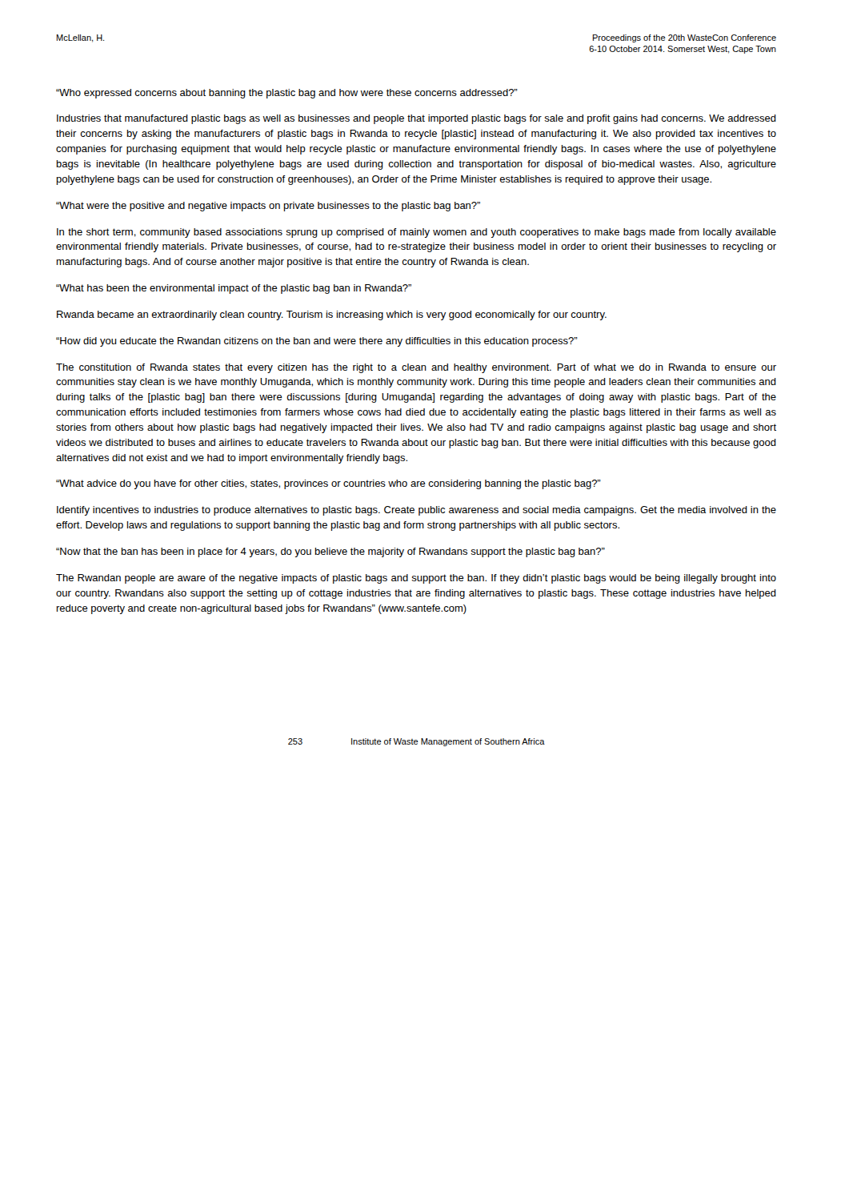McLellan, H.
Proceedings of the 20th WasteCon Conference
6-10 October 2014. Somerset West, Cape Town
“Who expressed concerns about banning the plastic bag and how were these concerns addressed?”
Industries that manufactured plastic bags as well as businesses and people that imported plastic bags for sale and profit gains had concerns. We addressed their concerns by asking the manufacturers of plastic bags in Rwanda to recycle [plastic] instead of manufacturing it. We also provided tax incentives to companies for purchasing equipment that would help recycle plastic or manufacture environmental friendly bags. In cases where the use of polyethylene bags is inevitable (In healthcare polyethylene bags are used during collection and transportation for disposal of bio-medical wastes. Also, agriculture polyethylene bags can be used for construction of greenhouses), an Order of the Prime Minister establishes is required to approve their usage.
“What were the positive and negative impacts on private businesses to the plastic bag ban?”
In the short term, community based associations sprung up comprised of mainly women and youth cooperatives to make bags made from locally available environmental friendly materials. Private businesses, of course, had to re-strategize their business model in order to orient their businesses to recycling or manufacturing bags. And of course another major positive is that entire the country of Rwanda is clean.
“What has been the environmental impact of the plastic bag ban in Rwanda?”
Rwanda became an extraordinarily clean country. Tourism is increasing which is very good economically for our country.
“How did you educate the Rwandan citizens on the ban and were there any difficulties in this education process?”
The constitution of Rwanda states that every citizen has the right to a clean and healthy environment. Part of what we do in Rwanda to ensure our communities stay clean is we have monthly Umuganda, which is monthly community work. During this time people and leaders clean their communities and during talks of the [plastic bag] ban there were discussions [during Umuganda] regarding the advantages of doing away with plastic bags. Part of the communication efforts included testimonies from farmers whose cows had died due to accidentally eating the plastic bags littered in their farms as well as stories from others about how plastic bags had negatively impacted their lives. We also had TV and radio campaigns against plastic bag usage and short videos we distributed to buses and airlines to educate travelers to Rwanda about our plastic bag ban. But there were initial difficulties with this because good alternatives did not exist and we had to import environmentally friendly bags.
“What advice do you have for other cities, states, provinces or countries who are considering banning the plastic bag?”
Identify incentives to industries to produce alternatives to plastic bags. Create public awareness and social media campaigns. Get the media involved in the effort. Develop laws and regulations to support banning the plastic bag and form strong partnerships with all public sectors.
“Now that the ban has been in place for 4 years, do you believe the majority of Rwandans support the plastic bag ban?”
The Rwandan people are aware of the negative impacts of plastic bags and support the ban. If they didn’t plastic bags would be being illegally brought into our country. Rwandans also support the setting up of cottage industries that are finding alternatives to plastic bags. These cottage industries have helped reduce poverty and create non-agricultural based jobs for Rwandans” (www.santefe.com)
253 Institute of Waste Management of Southern Africa